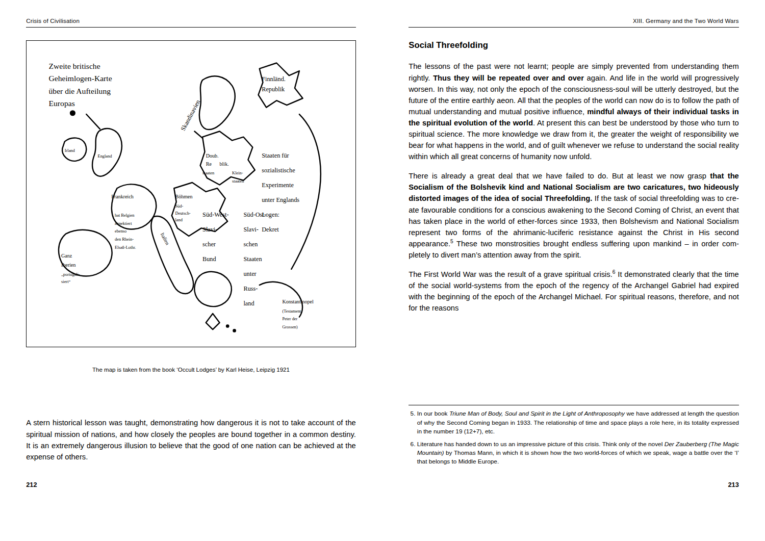Crisis of Civilisation
Zweite britische Geheimlogen-Karte über die Aufteilung Europas Zweite britische Geheimlogen-Karte über die Aufteilung Europas Skandinavien Finnländ. Republik Irland England Doub. Re blik. staaten Klein- staaten Staaten für sozialistische Experimente unter Englands Logen: Dekret Frankreich hat Belgien annektiert ebenso den Rhein- Elsaß-Lothr. Ganz Iberien „portugali- siert“ Italien Böhmen Süd- Deutsch- land Süd-West- Slavi- scher Bund Süd-Ost- Slavi- schen Staaten unter Russ- land Konstantinopel (Testament Peter der Grossen)
The map is taken from the book ‘Occult Lodges’ by Karl Heise, Leipzig 1921
A stern historical lesson was taught, demonstrating how dangerous it is not to take account of the spiritual mission of nations, and how closely the peoples are bound together in a common destiny. It is an extremely dangerous illusion to believe that the good of one nation can be achieved at the expense of others.
212
XIII. Germany and the Two World Wars
Social Threefolding
The lessons of the past were not learnt; people are simply prevented from understanding them rightly. Thus they will be repeated over and over again. And life in the world will progressively worsen. In this way, not only the epoch of the consciousness-soul will be utterly destroyed, but the future of the entire earthly aeon. All that the peoples of the world can now do is to follow the path of mutual understanding and mutual positive influence, mindful always of their individual tasks in the spiritual evolution of the world. At present this can best be understood by those who turn to spiritual science. The more knowledge we draw from it, the greater the weight of responsibility we bear for what happens in the world, and of guilt whenever we refuse to understand the social reality within which all great concerns of humanity now unfold.
There is already a great deal that we have failed to do. But at least we now grasp that the Socialism of the Bolshevik kind and National Socialism are two caricatures, two hideously distorted images of the idea of social Threefolding. If the task of social threefolding was to create favourable conditions for a conscious awakening to the Second Coming of Christ, an event that has taken place in the world of ether-forces since 1933, then Bolshevism and National Socialism represent two forms of the ahrimanic-luciferic resistance against the Christ in His second appearance.5 These two monstrosities brought endless suffering upon mankind – in order completely to divert man’s attention away from the spirit.
The First World War was the result of a grave spiritual crisis.6 It demonstrated clearly that the time of the social world-systems from the epoch of the regency of the Archangel Gabriel had expired with the beginning of the epoch of the Archangel Michael. For spiritual reasons, therefore, and not for the reasons
In our book Triune Man of Body, Soul and Spirit in the Light of Anthroposophy we have addressed at length the question of why the Second Coming began in 1933. The relationship of time and space plays a role here, in its totality expressed in the number 19 (12+7), etc.
Literature has handed down to us an impressive picture of this crisis. Think only of the novel Der Zauberberg (The Magic Mountain) by Thomas Mann, in which it is shown how the two world-forces of which we speak, wage a battle over the ‘I’ that belongs to Middle Europe.
213